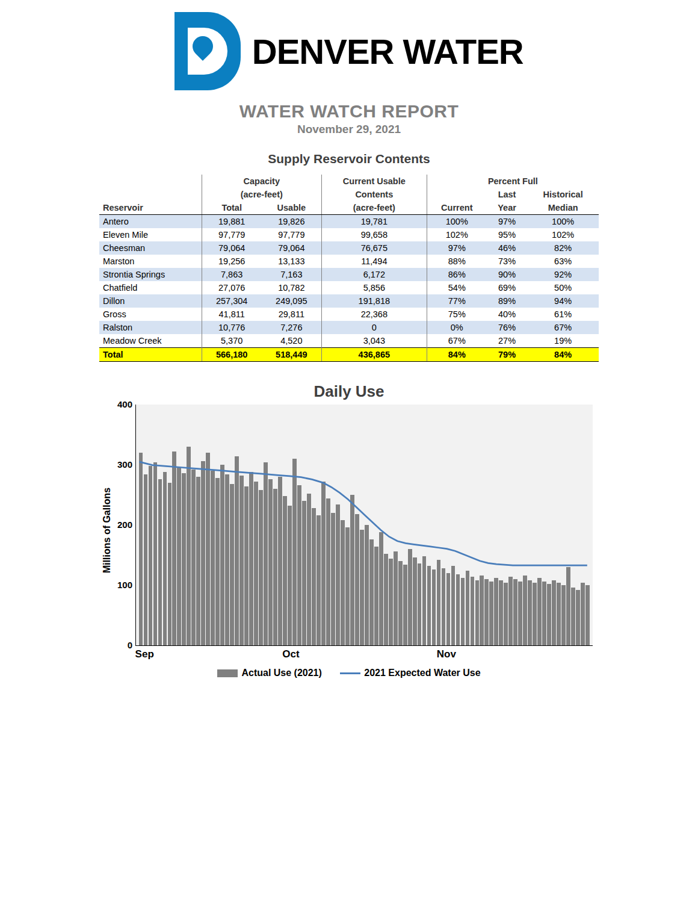DENVER WATER
WATER WATCH REPORT
November 29, 2021
Supply Reservoir Contents
| | Capacity | Current Usable | Percent Full |
| --- | --- | --- | --- |
| | (acre-feet) | Contents | | Last | Historical |
| Reservoir | Total | Usable | (acre-feet) | Current | Year | Median |
| Antero | 19,881 | 19,826 | 19,781 | 100% | 97% | 100% |
| Eleven Mile | 97,779 | 97,779 | 99,658 | 102% | 95% | 102% |
| Cheesman | 79,064 | 79,064 | 76,675 | 97% | 46% | 82% |
| Marston | 19,256 | 13,133 | 11,494 | 88% | 73% | 63% |
| Strontia Springs | 7,863 | 7,163 | 6,172 | 86% | 90% | 92% |
| Chatfield | 27,076 | 10,782 | 5,856 | 54% | 69% | 50% |
| Dillon | 257,304 | 249,095 | 191,818 | 77% | 89% | 94% |
| Gross | 41,811 | 29,811 | 22,368 | 75% | 40% | 61% |
| Ralston | 10,776 | 7,276 | 0 | 0% | 76% | 67% |
| Meadow Creek | 5,370 | 4,520 | 3,043 | 67% | 27% | 19% |
| Total | 566,180 | 518,449 | 436,865 | 84% | 79% | 84% |
Daily Use
Millions of Gallons 400 300 200 100 0
Sep Oct Nov
Actual Use (2021) 2021 Expected Water Use